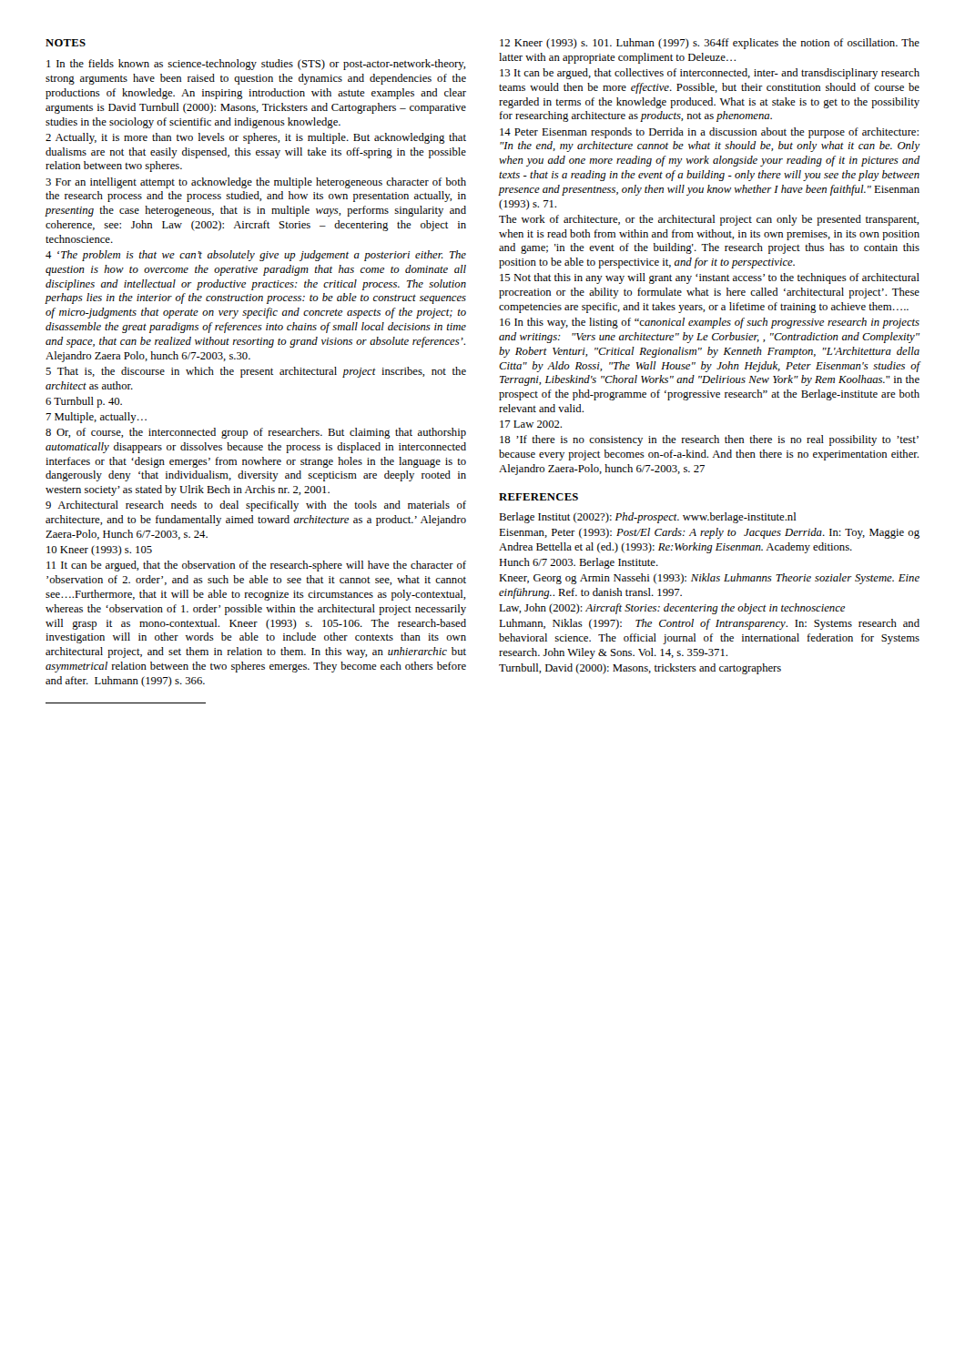NOTES
1 In the fields known as science-technology studies (STS) or post-actor-network-theory, strong arguments have been raised to question the dynamics and dependencies of the productions of knowledge. An inspiring introduction with astute examples and clear arguments is David Turnbull (2000): Masons, Tricksters and Cartographers – comparative studies in the sociology of scientific and indigenous knowledge.
2 Actually, it is more than two levels or spheres, it is multiple. But acknowledging that dualisms are not that easily dispensed, this essay will take its off-spring in the possible relation between two spheres.
3 For an intelligent attempt to acknowledge the multiple heterogeneous character of both the research process and the process studied, and how its own presentation actually, in presenting the case heterogeneous, that is in multiple ways, performs singularity and coherence, see: John Law (2002): Aircraft Stories – decentering the object in technoscience.
4 ‘The problem is that we can’t absolutely give up judgement a posteriori either. The question is how to overcome the operative paradigm that has come to dominate all disciplines and intellectual or productive practices: the critical process. The solution perhaps lies in the interior of the construction process: to be able to construct sequences of micro-judgments that operate on very specific and concrete aspects of the project; to disassemble the great paradigms of references into chains of small local decisions in time and space, that can be realized without resorting to grand visions or absolute references’. Alejandro Zaera Polo, hunch 6/7-2003, s.30.
5 That is, the discourse in which the present architectural project inscribes, not the architect as author.
6 Turnbull p. 40.
7 Multiple, actually…
8 Or, of course, the interconnected group of researchers. But claiming that authorship automatically disappears or dissolves because the process is displaced in interconnected interfaces or that ‘design emerges’ from nowhere or strange holes in the language is to dangerously deny ‘that individualism, diversity and scepticism are deeply rooted in western society’ as stated by Ulrik Bech in Archis nr. 2, 2001.
9 Architectural research needs to deal specifically with the tools and materials of architecture, and to be fundamentally aimed toward architecture as a product.’ Alejandro Zaera-Polo, Hunch 6/7-2003, s. 24.
10 Kneer (1993) s. 105
11 It can be argued, that the observation of the research-sphere will have the character of ’observation of 2. order’, and as such be able to see that it cannot see, what it cannot see….Furthermore, that it will be able to recognize its circumstances as poly-contextual, whereas the ‘observation of 1. order’ possible within the architectural project necessarily will grasp it as mono-contextual. Kneer (1993) s. 105-106. The research-based investigation will in other words be able to include other contexts than its own architectural project, and set them in relation to them. In this way, an unhierarchic but asymmetrical relation between the two spheres emerges. They become each others before and after. Luhmann (1997) s. 366.
12 Kneer (1993) s. 101. Luhman (1997) s. 364ff explicates the notion of oscillation. The latter with an appropriate compliment to Deleuze…
13 It can be argued, that collectives of interconnected, inter- and transdisciplinary research teams would then be more effective. Possible, but their constitution should of course be regarded in terms of the knowledge produced. What is at stake is to get to the possibility for researching architecture as products, not as phenomena.
14 Peter Eisenman responds to Derrida in a discussion about the purpose of architecture: "In the end, my architecture cannot be what it should be, but only what it can be. Only when you add one more reading of my work alongside your reading of it in pictures and texts - that is a reading in the event of a building - only there will you see the play between presence and presentness, only then will you know whether I have been faithful." Eisenman (1993) s. 71.
The work of architecture, or the architectural project can only be presented transparent, when it is read both from within and from without, in its own premises, in its own position and game; 'in the event of the building'. The research project thus has to contain this position to be able to perspectivice it, and for it to perspectivice.
15 Not that this in any way will grant any ‘instant access’ to the techniques of architectural procreation or the ability to formulate what is here called ‘architectural project’. These competencies are specific, and it takes years, or a lifetime of training to achieve them…..
16 In this way, the listing of “canonical examples of such progressive research in projects and writings: "Vers une architecture" by Le Corbusier, , "Contradiction and Complexity" by Robert Venturi, "Critical Regionalism" by Kenneth Frampton, "L'Architettura della Citta" by Aldo Rossi, "The Wall House" by John Hejduk, Peter Eisenman's studies of Terragni, Libeskind's "Choral Works" and "Delirious New York" by Rem Koolhaas." in the prospect of the phd-programme of ‘progressive research” at the Berlage-institute are both relevant and valid.
17 Law 2002.
18 ’If there is no consistency in the research then there is no real possibility to ’test’ because every project becomes on-of-a-kind. And then there is no experimentation either. Alejandro Zaera-Polo, hunch 6/7-2003, s. 27
REFERENCES
Berlage Institut (2002?): Phd-prospect. www.berlage-institute.nl
Eisenman, Peter (1993): Post/El Cards: A reply to Jacques Derrida. In: Toy, Maggie og Andrea Bettella et al (ed.) (1993): Re:Working Eisenman. Academy editions.
Hunch 6/7 2003. Berlage Institute.
Kneer, Georg og Armin Nassehi (1993): Niklas Luhmanns Theorie sozialer Systeme. Eine einführung.. Ref. to danish transl. 1997.
Law, John (2002): Aircraft Stories: decentering the object in technoscience
Luhmann, Niklas (1997): The Control of Intransparency. In: Systems research and behavioral science. The official journal of the international federation for Systems research. John Wiley & Sons. Vol. 14, s. 359-371.
Turnbull, David (2000): Masons, tricksters and cartographers